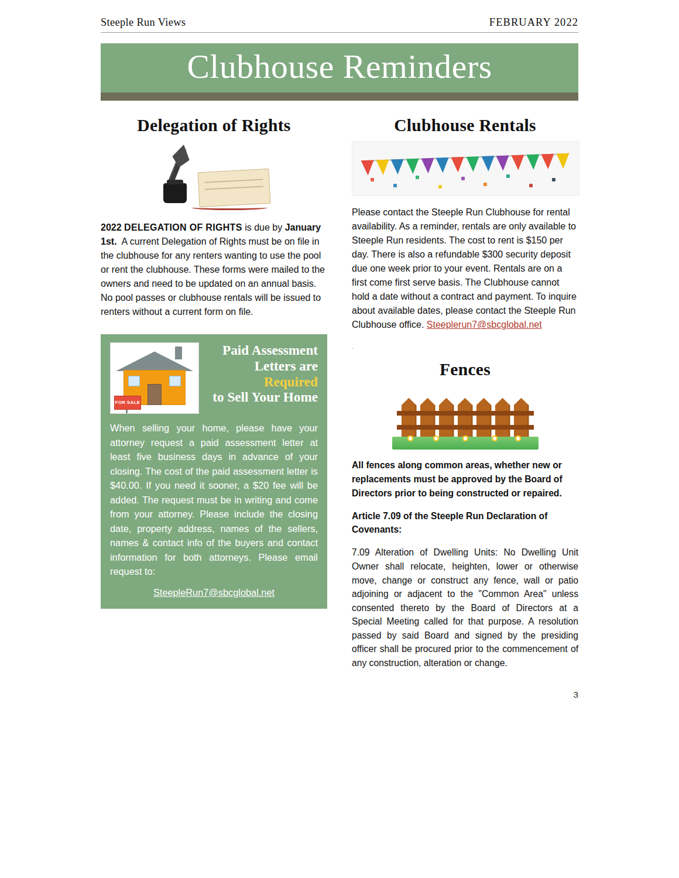Steeple Run Views
FEBRUARY 2022
Clubhouse Reminders
Delegation of Rights
2022 DELEGATION OF RIGHTS is due by January 1st. A current Delegation of Rights must be on file in the clubhouse for any renters wanting to use the pool or rent the clubhouse. These forms were mailed to the owners and need to be updated on an annual basis. No pool passes or clubhouse rentals will be issued to renters without a current form on file.
FOR SALE
Paid Assessment
Letters are Required
to Sell Your Home
When selling your home, please have your attorney request a paid assessment letter at least five business days in advance of your closing. The cost of the paid assessment letter is $40.00. If you need it sooner, a $20 fee will be added. The request must be in writing and come from your attorney. Please include the closing date, property address, names of the sellers, names & contact info of the buyers and contact information for both attorneys. Please email request to:
SteepleRun7@sbcglobal.net
Clubhouse Rentals
Please contact the Steeple Run Clubhouse for rental availability. As a reminder, rentals are only available to Steeple Run residents. The cost to rent is $150 per day. There is also a refundable $300 security deposit due one week prior to your event. Rentals are on a first come first serve basis. The Clubhouse cannot hold a date without a contract and payment. To inquire about available dates, please contact the Steeple Run Clubhouse office. Steeplerun7@sbcglobal.net
.
Fences
All fences along common areas, whether new or replacements must be approved by the Board of Directors prior to being constructed or repaired.
Article 7.09 of the Steeple Run Declaration of Covenants:
7.09 Alteration of Dwelling Units: No Dwelling Unit Owner shall relocate, heighten, lower or otherwise move, change or construct any fence, wall or patio adjoining or adjacent to the "Common Area" unless consented thereto by the Board of Directors at a Special Meeting called for that purpose. A resolution passed by said Board and signed by the presiding officer shall be procured prior to the commencement of any construction, alteration or change.
3